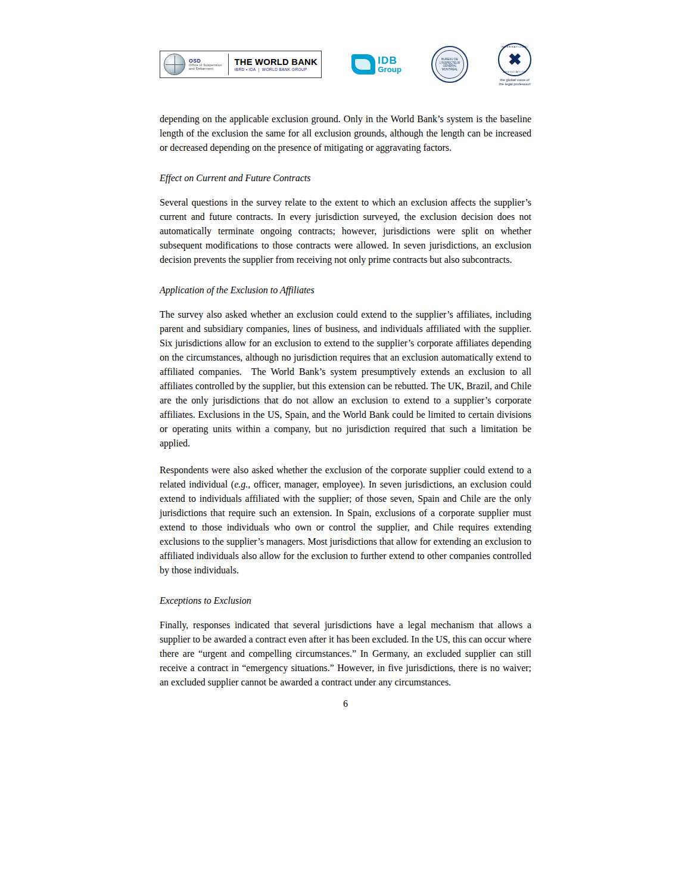OSD
Office of Suspension
and Debarment
THE WORLD BANK
IBRD • IDA | WORLD BANK GROUP
IDB
Group
BUREAU DE L'INSPECTEUR GÉNÉRAL MONTRÉAL
INTERNATIONAL
ASSOCIATION
✖
the global voice of
the legal profession
depending on the applicable exclusion ground. Only in the World Bank’s system is the baseline length of the exclusion the same for all exclusion grounds, although the length can be increased or decreased depending on the presence of mitigating or aggravating factors.
Effect on Current and Future Contracts
Several questions in the survey relate to the extent to which an exclusion affects the supplier’s current and future contracts. In every jurisdiction surveyed, the exclusion decision does not automatically terminate ongoing contracts; however, jurisdictions were split on whether subsequent modifications to those contracts were allowed. In seven jurisdictions, an exclusion decision prevents the supplier from receiving not only prime contracts but also subcontracts.
Application of the Exclusion to Affiliates
The survey also asked whether an exclusion could extend to the supplier’s affiliates, including parent and subsidiary companies, lines of business, and individuals affiliated with the supplier. Six jurisdictions allow for an exclusion to extend to the supplier’s corporate affiliates depending on the circumstances, although no jurisdiction requires that an exclusion automatically extend to affiliated companies. The World Bank’s system presumptively extends an exclusion to all affiliates controlled by the supplier, but this extension can be rebutted. The UK, Brazil, and Chile are the only jurisdictions that do not allow an exclusion to extend to a supplier’s corporate affiliates. Exclusions in the US, Spain, and the World Bank could be limited to certain divisions or operating units within a company, but no jurisdiction required that such a limitation be applied.
Respondents were also asked whether the exclusion of the corporate supplier could extend to a related individual (e.g., officer, manager, employee). In seven jurisdictions, an exclusion could extend to individuals affiliated with the supplier; of those seven, Spain and Chile are the only jurisdictions that require such an extension. In Spain, exclusions of a corporate supplier must extend to those individuals who own or control the supplier, and Chile requires extending exclusions to the supplier’s managers. Most jurisdictions that allow for extending an exclusion to affiliated individuals also allow for the exclusion to further extend to other companies controlled by those individuals.
Exceptions to Exclusion
Finally, responses indicated that several jurisdictions have a legal mechanism that allows a supplier to be awarded a contract even after it has been excluded. In the US, this can occur where there are “urgent and compelling circumstances.” In Germany, an excluded supplier can still receive a contract in “emergency situations.” However, in five jurisdictions, there is no waiver; an excluded supplier cannot be awarded a contract under any circumstances.
6